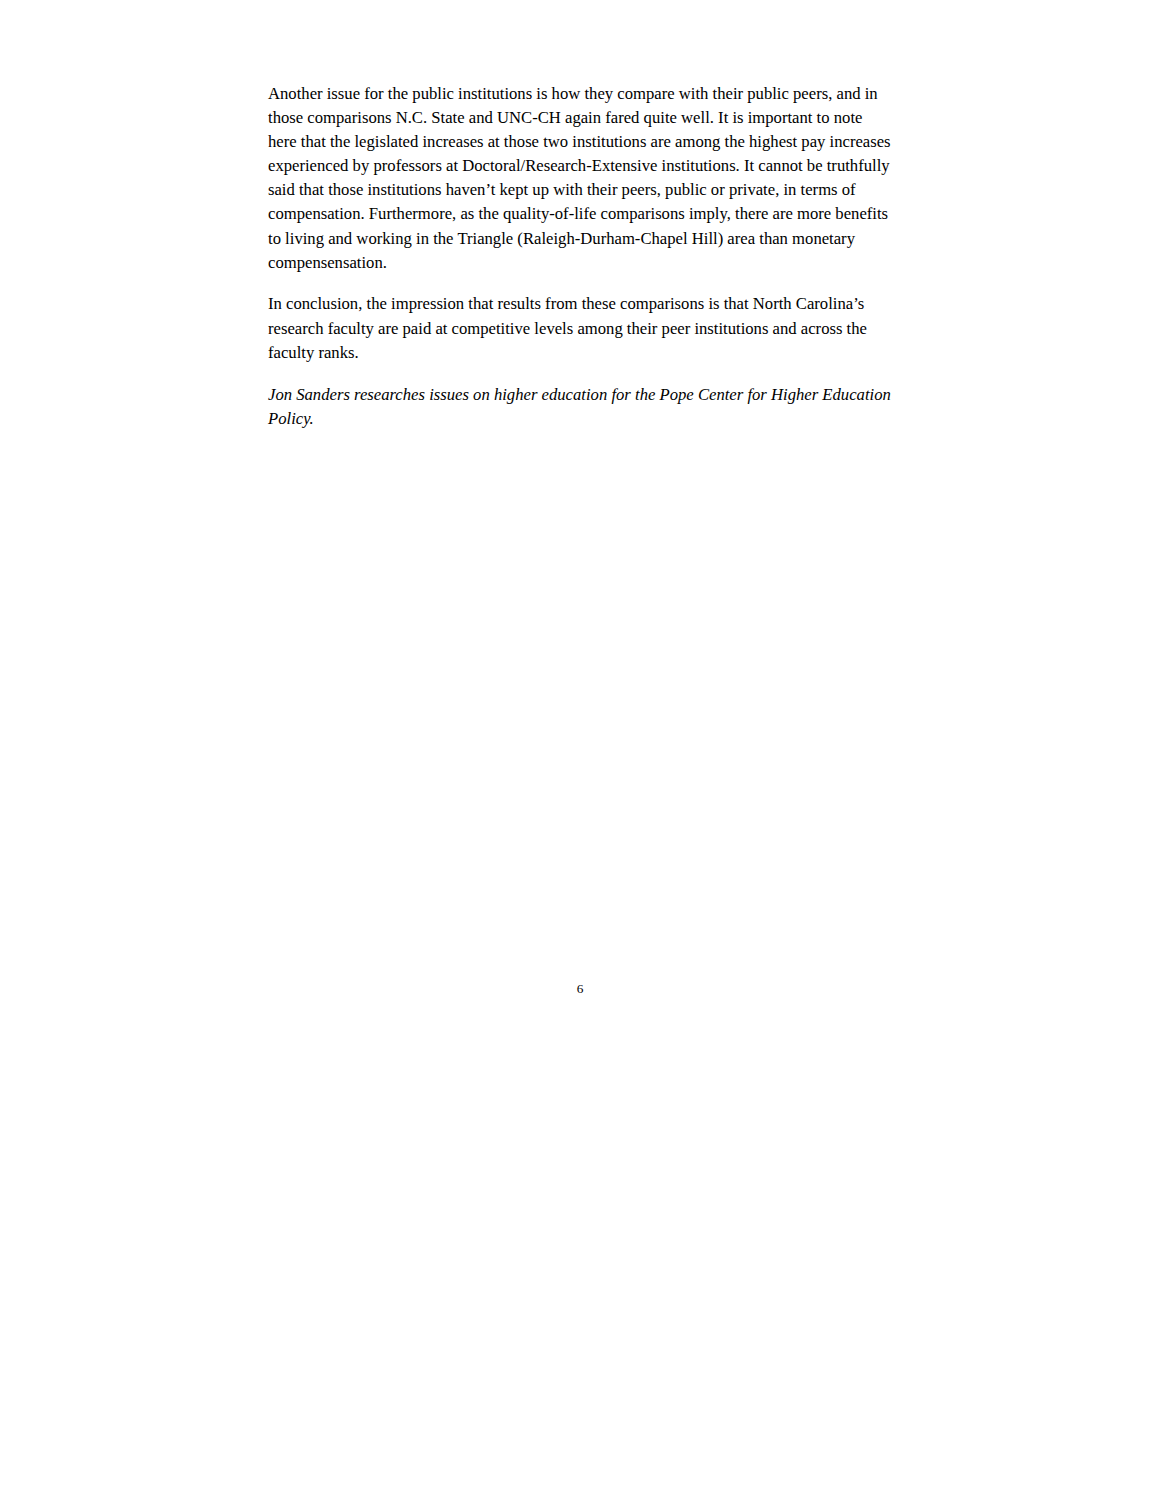Another issue for the public institutions is how they compare with their public peers, and in those comparisons N.C. State and UNC-CH again fared quite well. It is important to note here that the legislated increases at those two institutions are among the highest pay increases experienced by professors at Doctoral/Research-Extensive institutions. It cannot be truthfully said that those institutions haven’t kept up with their peers, public or private, in terms of compensation. Furthermore, as the quality-of-life comparisons imply, there are more benefits to living and working in the Triangle (Raleigh-Durham-Chapel Hill) area than monetary compensensation.
In conclusion, the impression that results from these comparisons is that North Carolina’s research faculty are paid at competitive levels among their peer institutions and across the faculty ranks.
Jon Sanders researches issues on higher education for the Pope Center for Higher Education Policy.
6